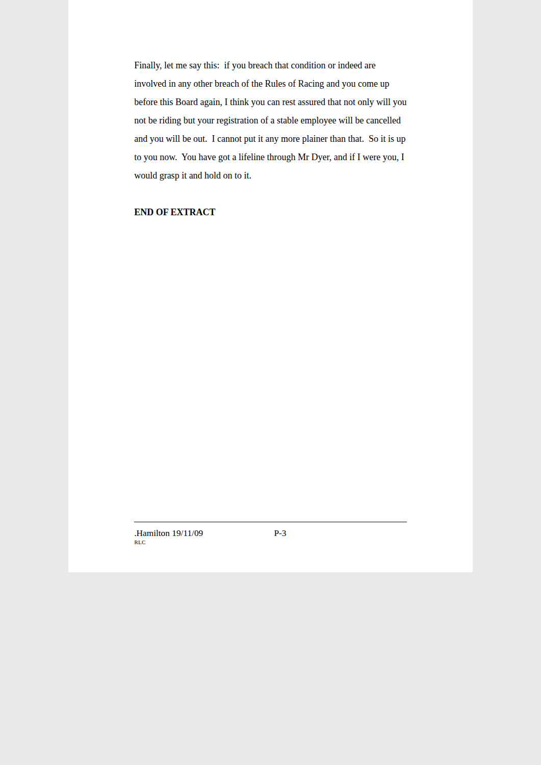Finally, let me say this: if you breach that condition or indeed are involved in any other breach of the Rules of Racing and you come up before this Board again, I think you can rest assured that not only will you not be riding but your registration of a stable employee will be cancelled and you will be out. I cannot put it any more plainer than that. So it is up to you now. You have got a lifeline through Mr Dyer, and if I were you, I would grasp it and hold on to it.
END OF EXTRACT
.Hamilton 19/11/09 P-3
RLC